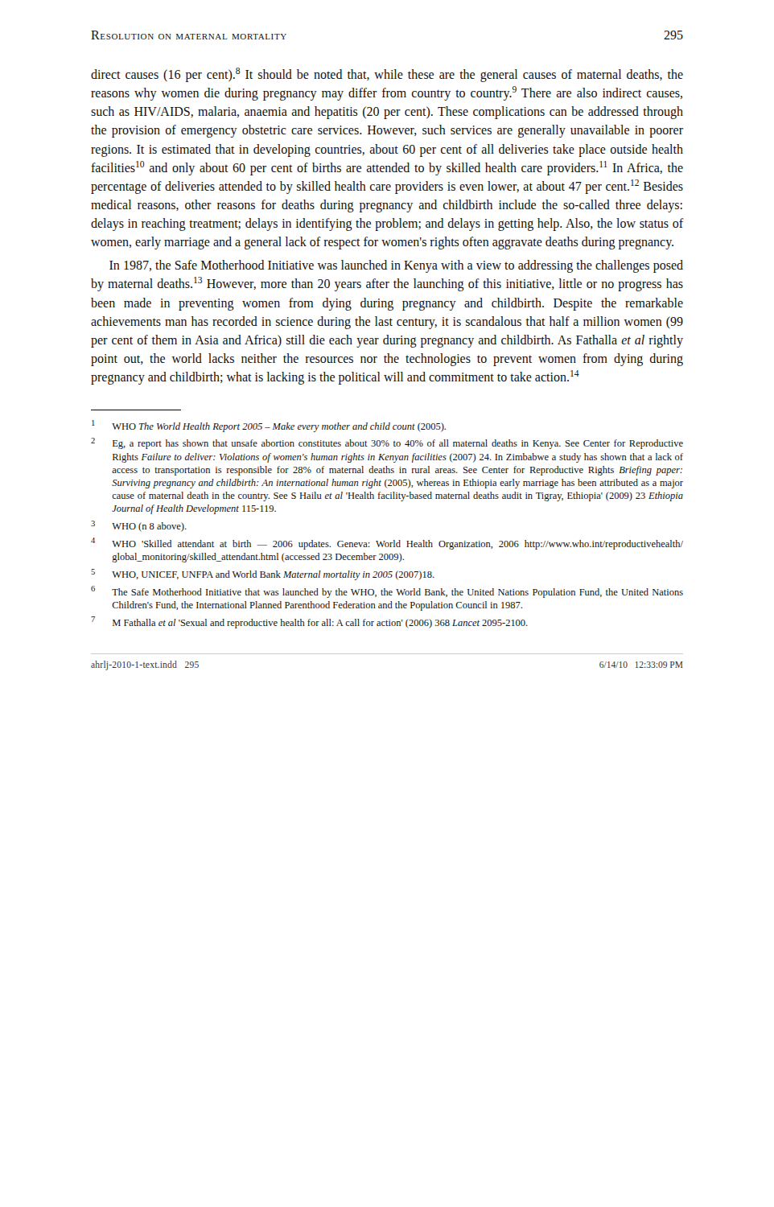Resolution on maternal mortality 295
direct causes (16 per cent).8 It should be noted that, while these are the general causes of maternal deaths, the reasons why women die during pregnancy may differ from country to country.9 There are also indirect causes, such as HIV/AIDS, malaria, anaemia and hepatitis (20 per cent). These complications can be addressed through the provision of emergency obstetric care services. However, such services are generally unavailable in poorer regions. It is estimated that in developing countries, about 60 per cent of all deliveries take place outside health facilities10 and only about 60 per cent of births are attended to by skilled health care providers.11 In Africa, the percentage of deliveries attended to by skilled health care providers is even lower, at about 47 per cent.12 Besides medical reasons, other reasons for deaths during pregnancy and childbirth include the so-called three delays: delays in reaching treatment; delays in identifying the problem; and delays in getting help. Also, the low status of women, early marriage and a general lack of respect for women's rights often aggravate deaths during pregnancy.
In 1987, the Safe Motherhood Initiative was launched in Kenya with a view to addressing the challenges posed by maternal deaths.13 However, more than 20 years after the launching of this initiative, little or no progress has been made in preventing women from dying during pregnancy and childbirth. Despite the remarkable achievements man has recorded in science during the last century, it is scandalous that half a million women (99 per cent of them in Asia and Africa) still die each year during pregnancy and childbirth. As Fathalla et al rightly point out, the world lacks neither the resources nor the technologies to prevent women from dying during pregnancy and childbirth; what is lacking is the political will and commitment to take action.14
WHO The World Health Report 2005 – Make every mother and child count (2005).
Eg, a report has shown that unsafe abortion constitutes about 30% to 40% of all maternal deaths in Kenya. See Center for Reproductive Rights Failure to deliver: Violations of women's human rights in Kenyan facilities (2007) 24. In Zimbabwe a study has shown that a lack of access to transportation is responsible for 28% of maternal deaths in rural areas. See Center for Reproductive Rights Briefing paper: Surviving pregnancy and childbirth: An international human right (2005), whereas in Ethiopia early marriage has been attributed as a major cause of maternal death in the country. See S Hailu et al 'Health facility-based maternal deaths audit in Tigray, Ethiopia' (2009) 23 Ethiopia Journal of Health Development 115-119.
WHO (n 8 above).
WHO 'Skilled attendant at birth — 2006 updates. Geneva: World Health Organization, 2006 http://www.who.int/reproductivehealth/ global_monitoring/skilled_attendant.html (accessed 23 December 2009).
WHO, UNICEF, UNFPA and World Bank Maternal mortality in 2005 (2007)18.
The Safe Motherhood Initiative that was launched by the WHO, the World Bank, the United Nations Population Fund, the United Nations Children's Fund, the International Planned Parenthood Federation and the Population Council in 1987.
M Fathalla et al 'Sexual and reproductive health for all: A call for action' (2006) 368 Lancet 2095-2100.
ahrlj-2010-1-text.indd 295 6/14/10 12:33:09 PM